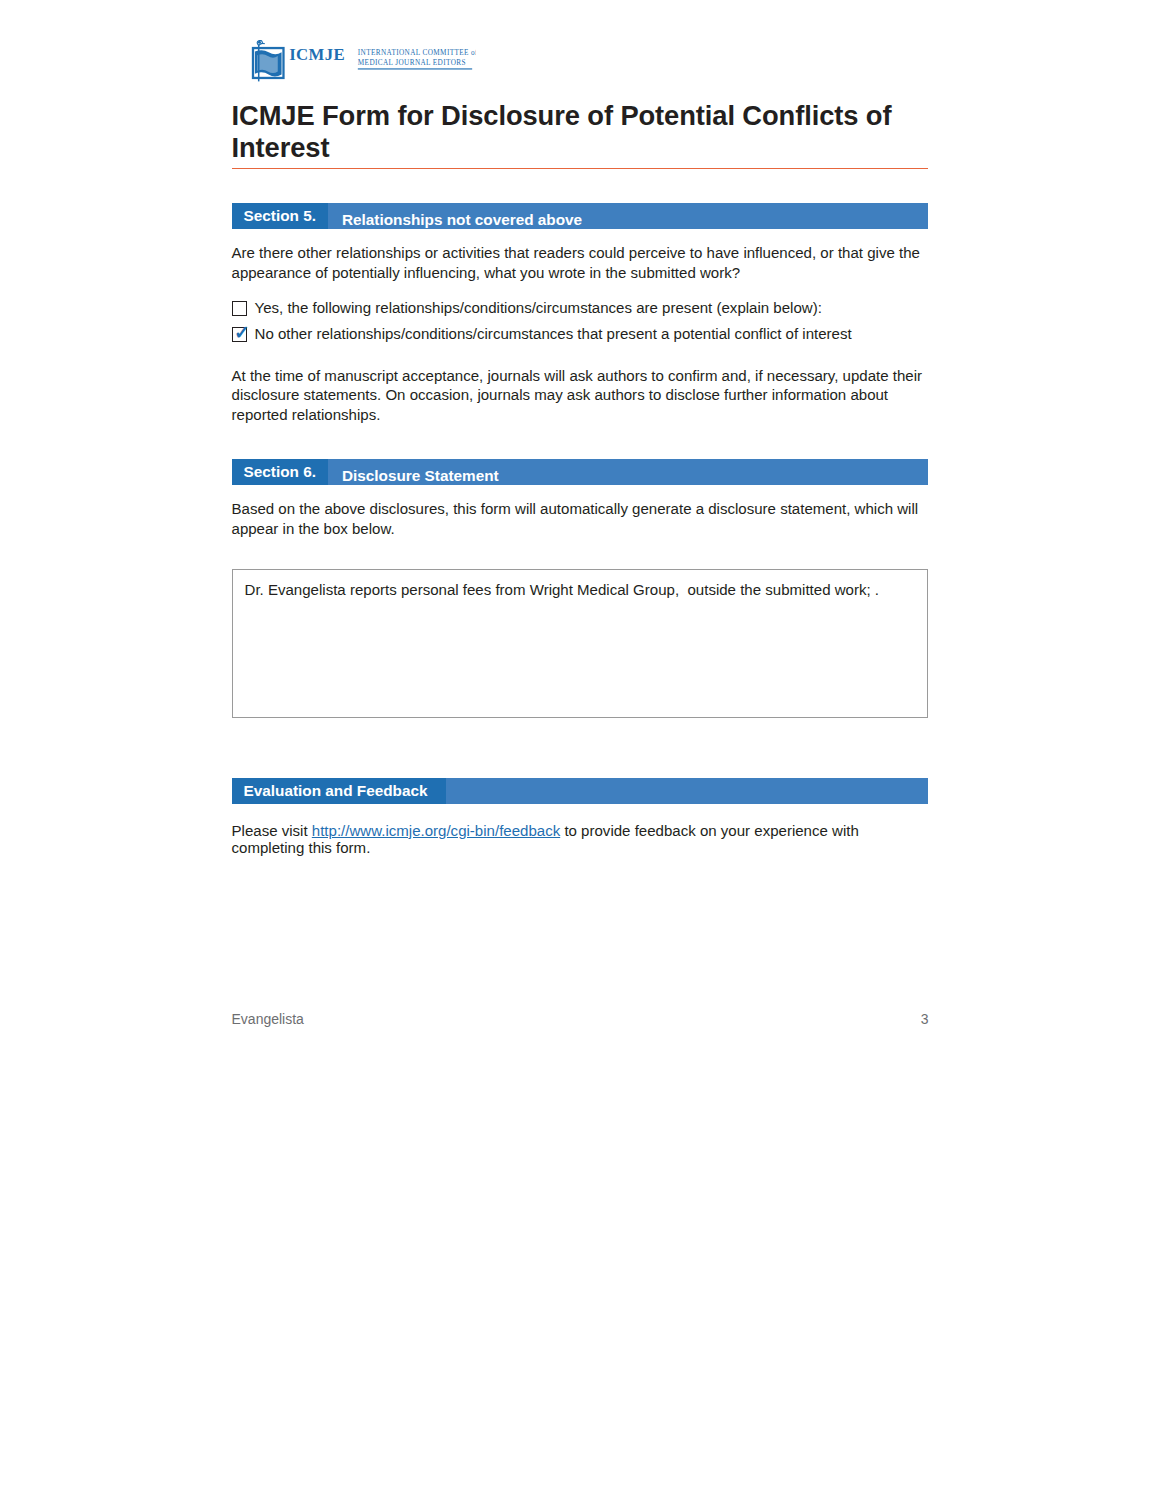ICMJE Form for Disclosure of Potential Conflicts of Interest
Section 5.
Relationships not covered above
Are there other relationships or activities that readers could perceive to have influenced, or that give the appearance of potentially influencing, what you wrote in the submitted work?
Yes, the following relationships/conditions/circumstances are present (explain below):
No other relationships/conditions/circumstances that present a potential conflict of interest
At the time of manuscript acceptance, journals will ask authors to confirm and, if necessary, update their disclosure statements. On occasion, journals may ask authors to disclose further information about reported relationships.
Section 6.
Disclosure Statement
Based on the above disclosures, this form will automatically generate a disclosure statement, which will appear in the box below.
Dr. Evangelista reports personal fees from Wright Medical Group, outside the submitted work; .
Evaluation and Feedback
Please visit http://www.icmje.org/cgi-bin/feedback to provide feedback on your experience with completing this form.
Evangelista
3